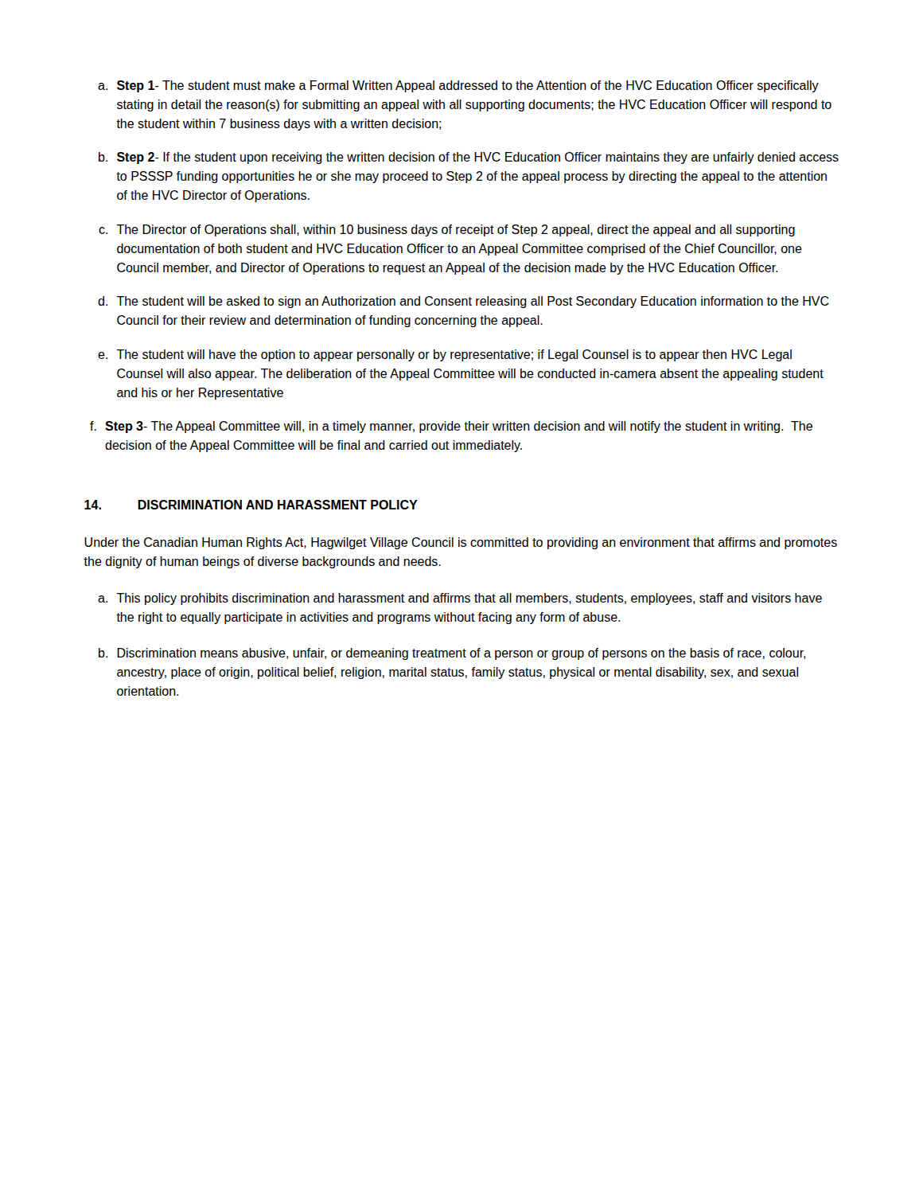Step 1- The student must make a Formal Written Appeal addressed to the Attention of the HVC Education Officer specifically stating in detail the reason(s) for submitting an appeal with all supporting documents; the HVC Education Officer will respond to the student within 7 business days with a written decision;
Step 2- If the student upon receiving the written decision of the HVC Education Officer maintains they are unfairly denied access to PSSSP funding opportunities he or she may proceed to Step 2 of the appeal process by directing the appeal to the attention of the HVC Director of Operations.
The Director of Operations shall, within 10 business days of receipt of Step 2 appeal, direct the appeal and all supporting documentation of both student and HVC Education Officer to an Appeal Committee comprised of the Chief Councillor, one Council member, and Director of Operations to request an Appeal of the decision made by the HVC Education Officer.
The student will be asked to sign an Authorization and Consent releasing all Post Secondary Education information to the HVC Council for their review and determination of funding concerning the appeal.
The student will have the option to appear personally or by representative; if Legal Counsel is to appear then HVC Legal Counsel will also appear. The deliberation of the Appeal Committee will be conducted in-camera absent the appealing student and his or her Representative
Step 3- The Appeal Committee will, in a timely manner, provide their written decision and will notify the student in writing. The decision of the Appeal Committee will be final and carried out immediately.
14. DISCRIMINATION AND HARASSMENT POLICY
Under the Canadian Human Rights Act, Hagwilget Village Council is committed to providing an environment that affirms and promotes the dignity of human beings of diverse backgrounds and needs.
This policy prohibits discrimination and harassment and affirms that all members, students, employees, staff and visitors have the right to equally participate in activities and programs without facing any form of abuse.
Discrimination means abusive, unfair, or demeaning treatment of a person or group of persons on the basis of race, colour, ancestry, place of origin, political belief, religion, marital status, family status, physical or mental disability, sex, and sexual orientation.